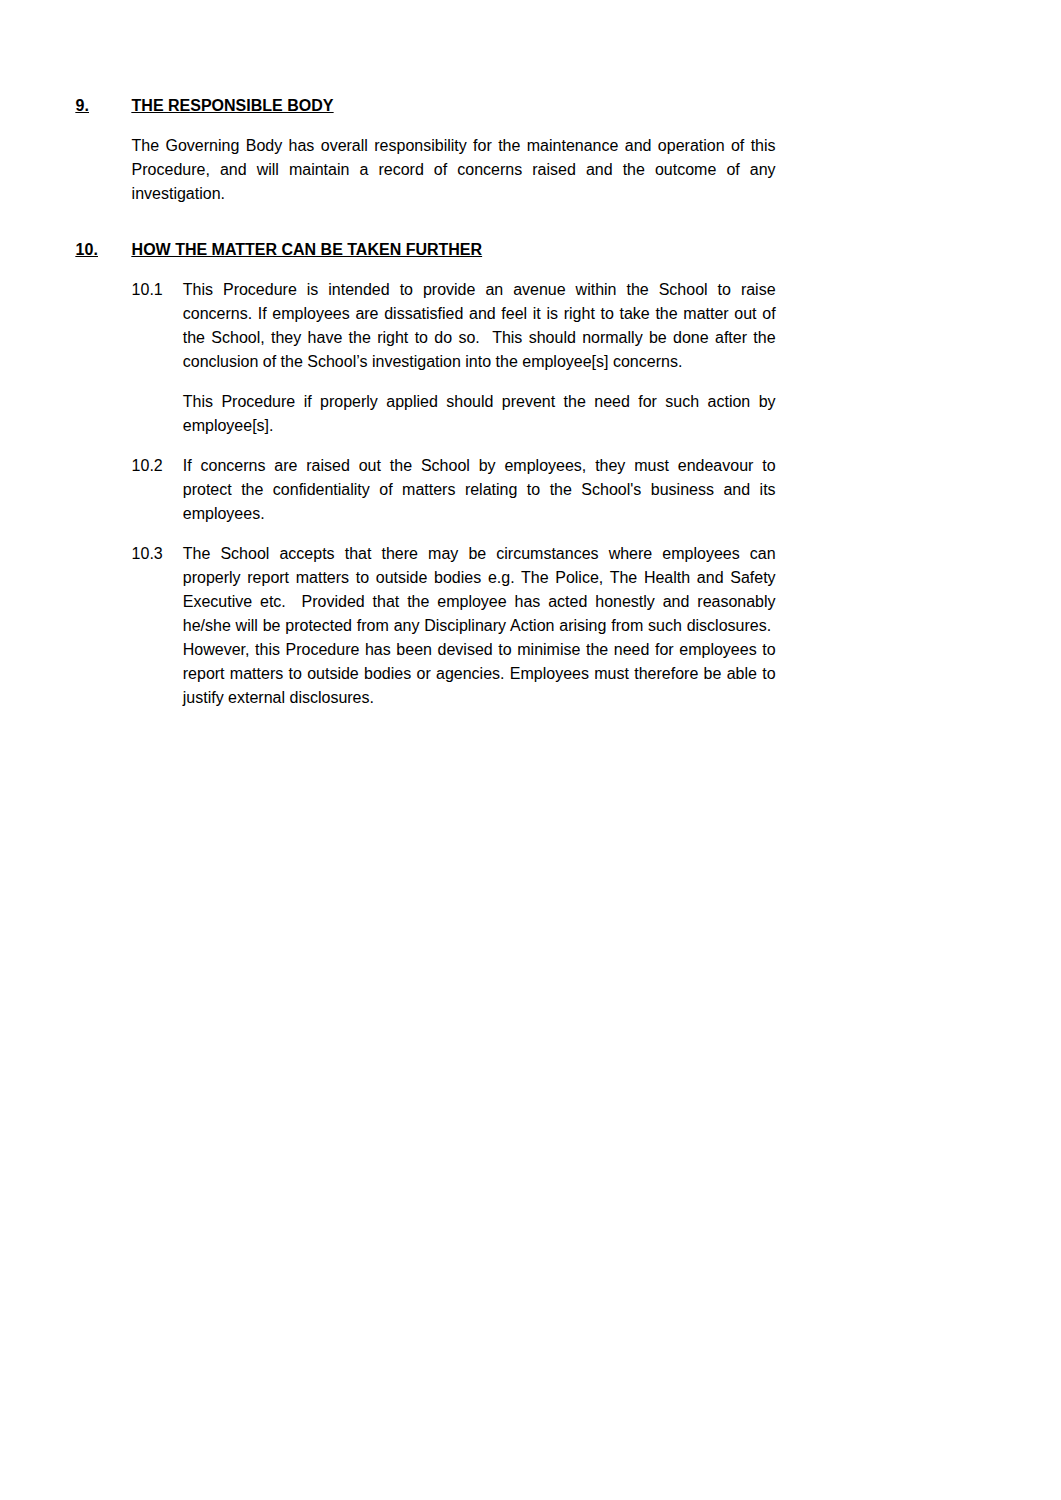9. THE RESPONSIBLE BODY
The Governing Body has overall responsibility for the maintenance and operation of this Procedure, and will maintain a record of concerns raised and the outcome of any investigation.
10. HOW THE MATTER CAN BE TAKEN FURTHER
10.1
This Procedure is intended to provide an avenue within the School to raise concerns. If employees are dissatisfied and feel it is right to take the matter out of the School, they have the right to do so. This should normally be done after the conclusion of the School’s investigation into the employee[s] concerns.
This Procedure if properly applied should prevent the need for such action by employee[s].
10.2
If concerns are raised out the School by employees, they must endeavour to protect the confidentiality of matters relating to the School's business and its employees.
10.3
The School accepts that there may be circumstances where employees can properly report matters to outside bodies e.g. The Police, The Health and Safety Executive etc. Provided that the employee has acted honestly and reasonably he/she will be protected from any Disciplinary Action arising from such disclosures. However, this Procedure has been devised to minimise the need for employees to report matters to outside bodies or agencies. Employees must therefore be able to justify external disclosures.